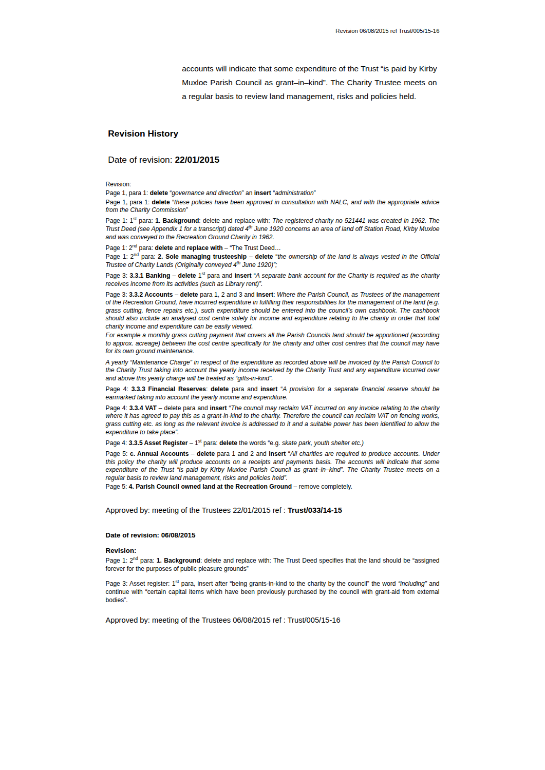Revision 06/08/2015 ref Trust/005/15-16
accounts will indicate that some expenditure of the Trust “is paid by Kirby Muxloe Parish Council as grant–in–kind”. The Charity Trustee meets on a regular basis to review land management, risks and policies held.
Revision History
Date of revision: 22/01/2015
Revision:
Page 1, para 1: delete “governance and direction” an insert “administration”
Page 1, para 1: delete “these policies have been approved in consultation with NALC, and with the appropriate advice from the Charity Commission”
Page 1: 1st para: 1. Background: delete and replace with: The registered charity no 521441 was created in 1962. The Trust Deed (see Appendix 1 for a transcript) dated 4th June 1920 concerns an area of land off Station Road, Kirby Muxloe and was conveyed to the Recreation Ground Charity in 1962.
Page 1: 2nd para: delete and replace with – “The Trust Deed…
Page 1: 2nd para: 2. Sole managing trusteeship – delete “the ownership of the land is always vested in the Official Trustee of Charity Lands (Originally conveyed 4th June 1920)”;
Page 3: 3.3.1 Banking – delete 1st para and insert “A separate bank account for the Charity is required as the charity receives income from its activities (such as Library rent)”.
Page 3: 3.3.2 Accounts – delete para 1, 2 and 3 and insert: Where the Parish Council, as Trustees of the management of the Recreation Ground, have incurred expenditure in fulfilling their responsibilities for the management of the land (e.g. grass cutting, fence repairs etc.), such expenditure should be entered into the council’s own cashbook. The cashbook should also include an analysed cost centre solely for income and expenditure relating to the charity in order that total charity income and expenditure can be easily viewed.
For example a monthly grass cutting payment that covers all the Parish Councils land should be apportioned (according to approx. acreage) between the cost centre specifically for the charity and other cost centres that the council may have for its own ground maintenance.
A yearly “Maintenance Charge” in respect of the expenditure as recorded above will be invoiced by the Parish Council to the Charity Trust taking into account the yearly income received by the Charity Trust and any expenditure incurred over and above this yearly charge will be treated as “gifts-in-kind”.
Page 4: 3.3.3 Financial Reserves: delete para and insert “A provision for a separate financial reserve should be earmarked taking into account the yearly income and expenditure.
Page 4: 3.3.4 VAT – delete para and insert “The council may reclaim VAT incurred on any invoice relating to the charity where it has agreed to pay this as a grant-in-kind to the charity. Therefore the council can reclaim VAT on fencing works, grass cutting etc. as long as the relevant invoice is addressed to it and a suitable power has been identified to allow the expenditure to take place”.
Page 4: 3.3.5 Asset Register – 1st para: delete the words “e.g. skate park, youth shelter etc.)
Page 5: c. Annual Accounts – delete para 1 and 2 and insert “All charities are required to produce accounts. Under this policy the charity will produce accounts on a receipts and payments basis. The accounts will indicate that some expenditure of the Trust “is paid by Kirby Muxloe Parish Council as grant–in–kind”. The Charity Trustee meets on a regular basis to review land management, risks and policies held”.
Page 5: 4. Parish Council owned land at the Recreation Ground – remove completely.
Approved by: meeting of the Trustees 22/01/2015 ref : Trust/033/14-15
Date of revision: 06/08/2015
Revision:
Page 1: 2nd para: 1. Background: delete and replace with: The Trust Deed specifies that the land should be “assigned forever for the purposes of public pleasure grounds”
Page 3: Asset register: 1st para, insert after “being grants-in-kind to the charity by the council” the word “including” and continue with “certain capital items which have been previously purchased by the council with grant-aid from external bodies”.
Approved by: meeting of the Trustees 06/08/2015 ref : Trust/005/15-16